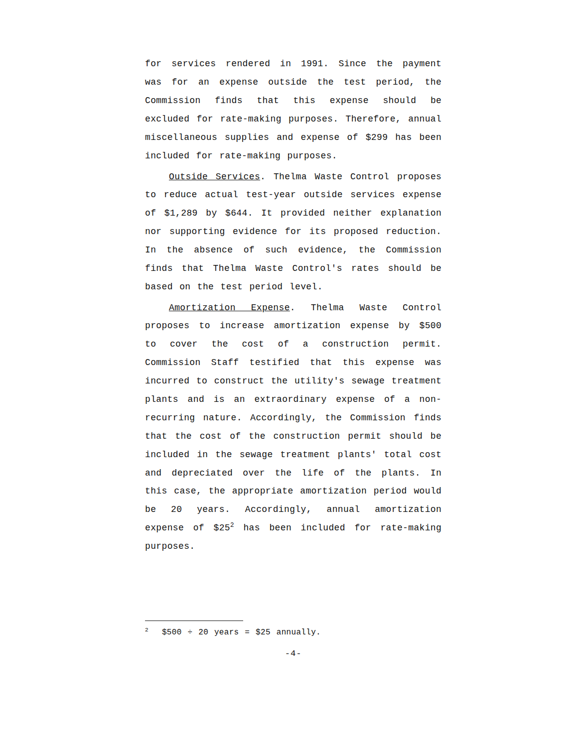for services rendered in 1991. Since the payment was for an expense outside the test period, the Commission finds that this expense should be excluded for rate-making purposes. Therefore, annual miscellaneous supplies and expense of $299 has been included for rate-making purposes.
Outside Services. Thelma Waste Control proposes to reduce actual test-year outside services expense of $1,289 by $644. It provided neither explanation nor supporting evidence for its proposed reduction. In the absence of such evidence, the Commission finds that Thelma Waste Control's rates should be based on the test period level.
Amortization Expense. Thelma Waste Control proposes to increase amortization expense by $500 to cover the cost of a construction permit. Commission Staff testified that this expense was incurred to construct the utility's sewage treatment plants and is an extraordinary expense of a non-recurring nature. Accordingly, the Commission finds that the cost of the construction permit should be included in the sewage treatment plants' total cost and depreciated over the life of the plants. In this case, the appropriate amortization period would be 20 years. Accordingly, annual amortization expense of $252 has been included for rate-making purposes.
2$500 ÷ 20 years = $25 annually.
-4-